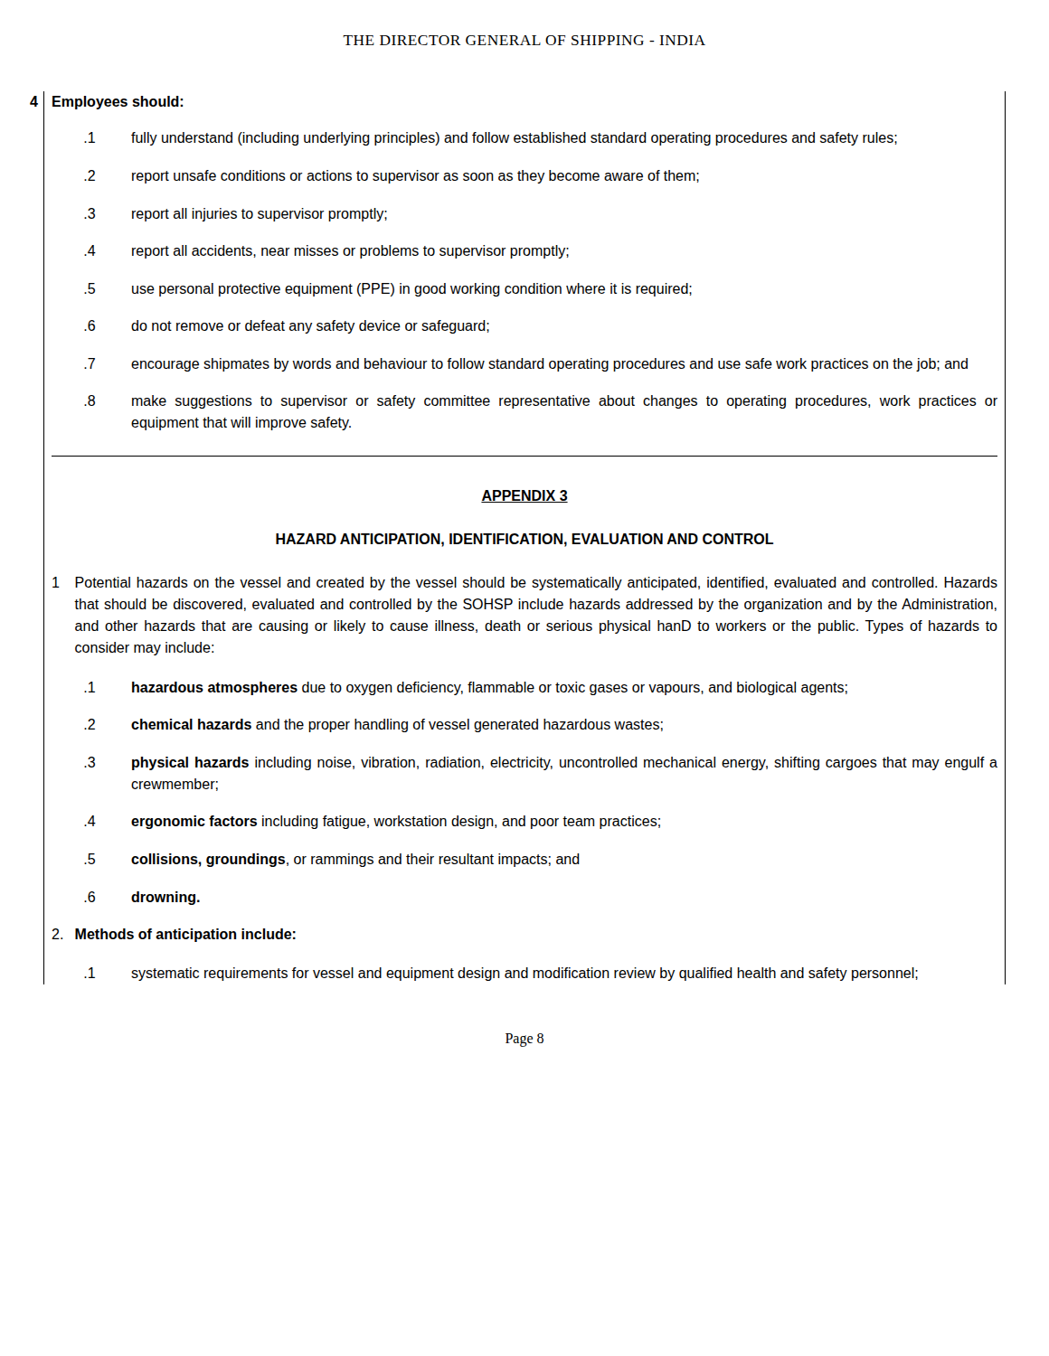THE DIRECTOR GENERAL OF SHIPPING - INDIA
4 Employees should:
.1fully understand (including underlying principles) and follow established standard operating procedures and safety rules;
.2report unsafe conditions or actions to supervisor as soon as they become aware of them;
.3report all injuries to supervisor promptly;
.4report all accidents, near misses or problems to supervisor promptly;
.5use personal protective equipment (PPE) in good working condition where it is required;
.6do not remove or defeat any safety device or safeguard;
.7encourage shipmates by words and behaviour to follow standard operating procedures and use safe work practices on the job; and
.8make suggestions to supervisor or safety committee representative about changes to operating procedures, work practices or equipment that will improve safety.
APPENDIX 3
HAZARD ANTICIPATION, IDENTIFICATION, EVALUATION AND CONTROL
1 Potential hazards on the vessel and created by the vessel should be systematically anticipated, identified, evaluated and controlled. Hazards that should be discovered, evaluated and controlled by the SOHSP include hazards addressed by the organization and by the Administration, and other hazards that are causing or likely to cause illness, death or serious physical hanD to workers or the public. Types of hazards to consider may include:
.1 hazardous atmospheres due to oxygen deficiency, flammable or toxic gases or vapours, and biological agents;
.2 chemical hazards and the proper handling of vessel generated hazardous wastes;
.3 physical hazards including noise, vibration, radiation, electricity, uncontrolled mechanical energy, shifting cargoes that may engulf a crewmember;
.4 ergonomic factors including fatigue, workstation design, and poor team practices;
.5 collisions, groundings, or rammings and their resultant impacts; and
.6 drowning.
2. Methods of anticipation include:
.1systematic requirements for vessel and equipment design and modification review by qualified health and safety personnel;
Page 8